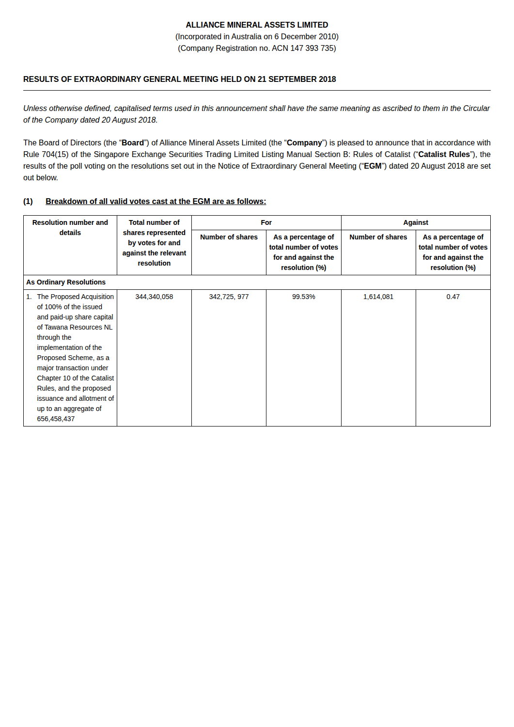ALLIANCE MINERAL ASSETS LIMITED
(Incorporated in Australia on 6 December 2010)
(Company Registration no. ACN 147 393 735)
RESULTS OF EXTRAORDINARY GENERAL MEETING HELD ON 21 SEPTEMBER 2018
Unless otherwise defined, capitalised terms used in this announcement shall have the same meaning as ascribed to them in the Circular of the Company dated 20 August 2018.
The Board of Directors (the “Board”) of Alliance Mineral Assets Limited (the “Company”) is pleased to announce that in accordance with Rule 704(15) of the Singapore Exchange Securities Trading Limited Listing Manual Section B: Rules of Catalist (“Catalist Rules”), the results of the poll voting on the resolutions set out in the Notice of Extraordinary General Meeting (“EGM”) dated 20 August 2018 are set out below.
(1) Breakdown of all valid votes cast at the EGM are as follows:
| Resolution number and details | Total number of shares represented by votes for and against the relevant resolution | For | Against |
| --- | --- | --- | --- |
| Number of shares | As a percentage of total number of votes for and against the resolution (%) | Number of shares | As a percentage of total number of votes for and against the resolution (%) |
| As Ordinary Resolutions |
| 1. The Proposed Acquisition of 100% of the issued and paid-up share capital of Tawana Resources NL through the implementation of the Proposed Scheme, as a major transaction under Chapter 10 of the Catalist Rules, and the proposed issuance and allotment of up to an aggregate of 656,458,437 | 344,340,058 | 342,725, 977 | 99.53% | 1,614,081 | 0.47 |